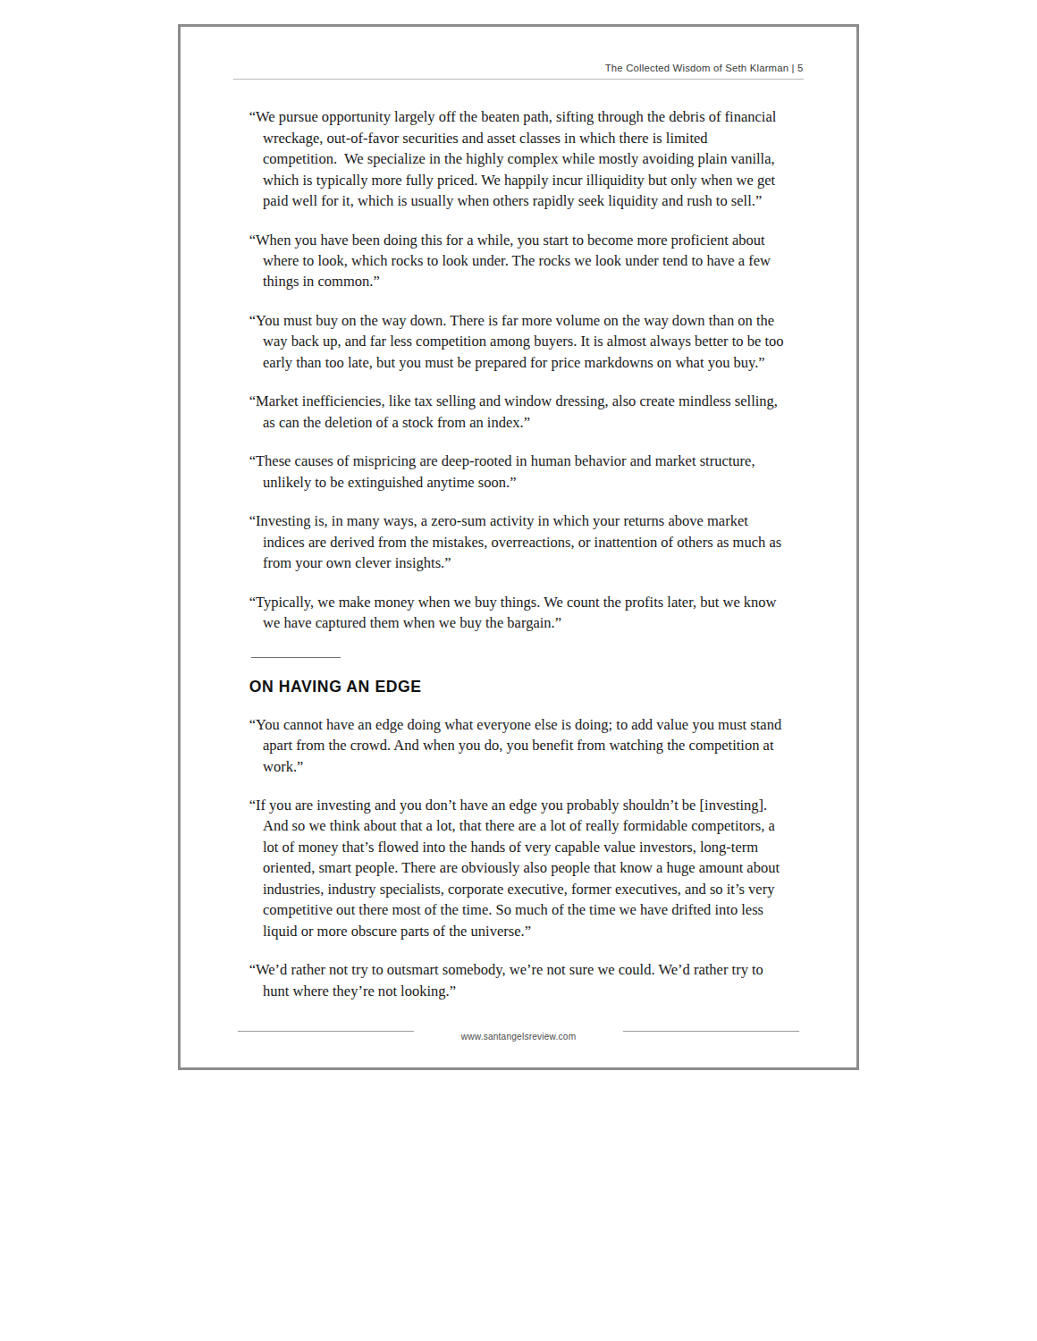The Collected Wisdom of Seth Klarman | 5
“We pursue opportunity largely off the beaten path, sifting through the debris of financial wreckage, out-of-favor securities and asset classes in which there is limited competition. We specialize in the highly complex while mostly avoiding plain vanilla, which is typically more fully priced. We happily incur illiquidity but only when we get paid well for it, which is usually when others rapidly seek liquidity and rush to sell.”
“When you have been doing this for a while, you start to become more proficient about where to look, which rocks to look under. The rocks we look under tend to have a few things in common.”
“You must buy on the way down. There is far more volume on the way down than on the way back up, and far less competition among buyers. It is almost always better to be too early than too late, but you must be prepared for price markdowns on what you buy.”
“Market inefficiencies, like tax selling and window dressing, also create mindless selling, as can the deletion of a stock from an index.”
“These causes of mispricing are deep-rooted in human behavior and market structure, unlikely to be extinguished anytime soon.”
“Investing is, in many ways, a zero-sum activity in which your returns above market indices are derived from the mistakes, overreactions, or inattention of others as much as from your own clever insights.”
“Typically, we make money when we buy things. We count the profits later, but we know we have captured them when we buy the bargain.”
ON HAVING AN EDGE
“You cannot have an edge doing what everyone else is doing; to add value you must stand apart from the crowd. And when you do, you benefit from watching the competition at work.”
“If you are investing and you don’t have an edge you probably shouldn’t be [investing]. And so we think about that a lot, that there are a lot of really formidable competitors, a lot of money that’s flowed into the hands of very capable value investors, long-term oriented, smart people. There are obviously also people that know a huge amount about industries, industry specialists, corporate executive, former executives, and so it’s very competitive out there most of the time. So much of the time we have drifted into less liquid or more obscure parts of the universe.”
“We’d rather not try to outsmart somebody, we’re not sure we could. We’d rather try to hunt where they’re not looking.”
www.santangelsreview.com